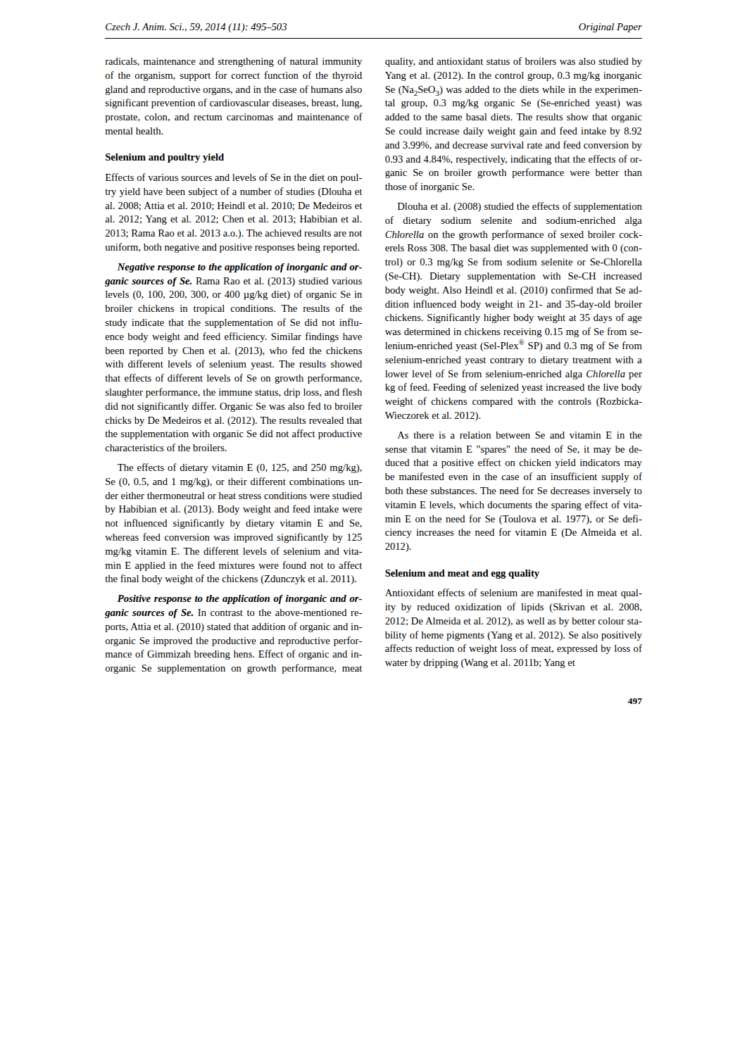Czech J. Anim. Sci., 59, 2014 (11): 495–503 Original Paper
radicals, maintenance and strengthening of natural immunity of the organism, support for correct function of the thyroid gland and reproductive organs, and in the case of humans also significant prevention of cardiovascular diseases, breast, lung, prostate, colon, and rectum carcinomas and maintenance of mental health.
Selenium and poultry yield
Effects of various sources and levels of Se in the diet on poultry yield have been subject of a number of studies (Dlouha et al. 2008; Attia et al. 2010; Heindl et al. 2010; De Medeiros et al. 2012; Yang et al. 2012; Chen et al. 2013; Habibian et al. 2013; Rama Rao et al. 2013 a.o.). The achieved results are not uniform, both negative and positive responses being reported.
Negative response to the application of inorganic and organic sources of Se. Rama Rao et al. (2013) studied various levels (0, 100, 200, 300, or 400 µg/kg diet) of organic Se in broiler chickens in tropical conditions. The results of the study indicate that the supplementation of Se did not influence body weight and feed efficiency. Similar findings have been reported by Chen et al. (2013), who fed the chickens with different levels of selenium yeast. The results showed that effects of different levels of Se on growth performance, slaughter performance, the immune status, drip loss, and flesh did not significantly differ. Organic Se was also fed to broiler chicks by De Medeiros et al. (2012). The results revealed that the supplementation with organic Se did not affect productive characteristics of the broilers.
The effects of dietary vitamin E (0, 125, and 250 mg/kg), Se (0, 0.5, and 1 mg/kg), or their different combinations under either thermoneutral or heat stress conditions were studied by Habibian et al. (2013). Body weight and feed intake were not influenced significantly by dietary vitamin E and Se, whereas feed conversion was improved significantly by 125 mg/kg vitamin E. The different levels of selenium and vitamin E applied in the feed mixtures were found not to affect the final body weight of the chickens (Zdunczyk et al. 2011).
Positive response to the application of inorganic and organic sources of Se. In contrast to the above-mentioned reports, Attia et al. (2010) stated that addition of organic and inorganic Se improved the productive and reproductive performance of Gimmizah breeding hens. Effect of organic and inorganic Se supplementation on growth performance, meat quality, and antioxidant status of broilers was also studied by Yang et al. (2012). In the control group, 0.3 mg/kg inorganic Se (Na2SeO3) was added to the diets while in the experimental group, 0.3 mg/kg organic Se (Se-enriched yeast) was added to the same basal diets. The results show that organic Se could increase daily weight gain and feed intake by 8.92 and 3.99%, and decrease survival rate and feed conversion by 0.93 and 4.84%, respectively, indicating that the effects of organic Se on broiler growth performance were better than those of inorganic Se.
Dlouha et al. (2008) studied the effects of supplementation of dietary sodium selenite and sodium-enriched alga Chlorella on the growth performance of sexed broiler cockerels Ross 308. The basal diet was supplemented with 0 (control) or 0.3 mg/kg Se from sodium selenite or Se-Chlorella (Se-CH). Dietary supplementation with Se-CH increased body weight. Also Heindl et al. (2010) confirmed that Se addition influenced body weight in 21- and 35-day-old broiler chickens. Significantly higher body weight at 35 days of age was determined in chickens receiving 0.15 mg of Se from selenium-enriched yeast (Sel-Plex® SP) and 0.3 mg of Se from selenium-enriched yeast contrary to dietary treatment with a lower level of Se from selenium-enriched alga Chlorella per kg of feed. Feeding of selenized yeast increased the live body weight of chickens compared with the controls (Rozbicka-Wieczorek et al. 2012).
As there is a relation between Se and vitamin E in the sense that vitamin E "spares" the need of Se, it may be deduced that a positive effect on chicken yield indicators may be manifested even in the case of an insufficient supply of both these substances. The need for Se decreases inversely to vitamin E levels, which documents the sparing effect of vitamin E on the need for Se (Toulova et al. 1977), or Se deficiency increases the need for vitamin E (De Almeida et al. 2012).
Selenium and meat and egg quality
Antioxidant effects of selenium are manifested in meat quality by reduced oxidization of lipids (Skrivan et al. 2008, 2012; De Almeida et al. 2012), as well as by better colour stability of heme pigments (Yang et al. 2012). Se also positively affects reduction of weight loss of meat, expressed by loss of water by dripping (Wang et al. 2011b; Yang et
497